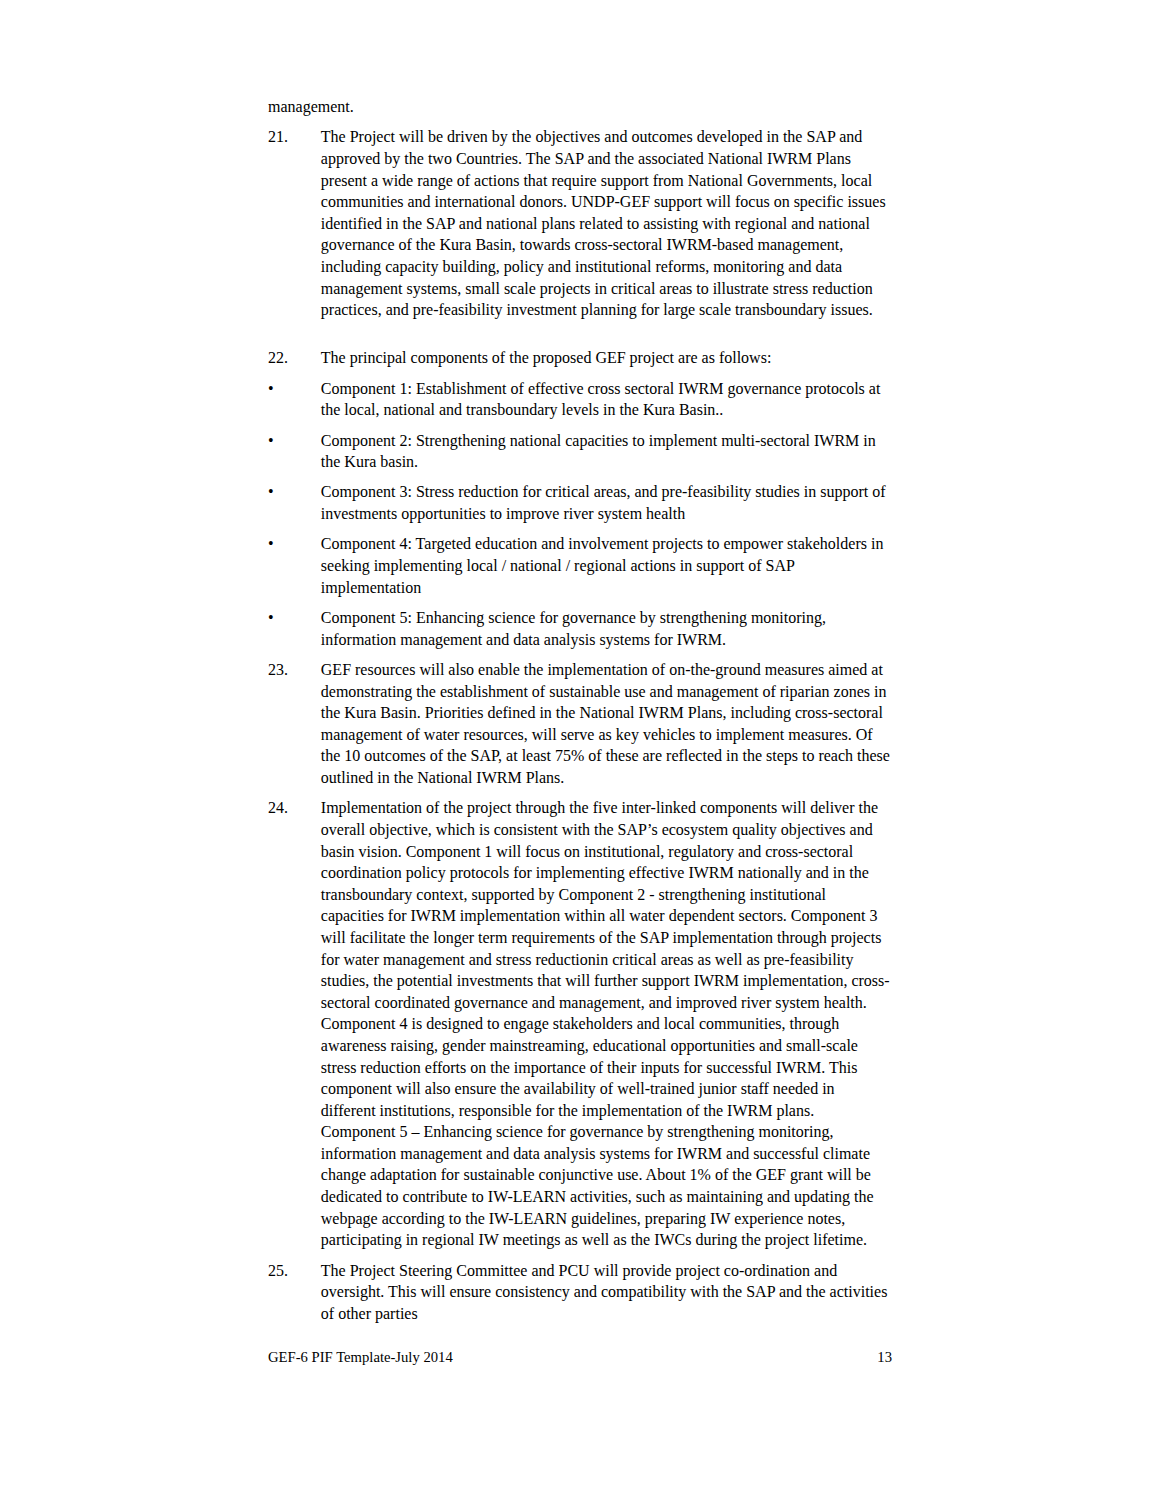management.
21.
The Project will be driven by the objectives and outcomes developed in the SAP and approved by the two Countries. The SAP and the associated National IWRM Plans present a wide range of actions that require support from National Governments, local communities and international donors. UNDP-GEF support will focus on specific issues identified in the SAP and national plans related to assisting with regional and national governance of the Kura Basin, towards cross-sectoral IWRM-based management, including capacity building, policy and institutional reforms, monitoring and data management systems, small scale projects in critical areas to illustrate stress reduction practices, and pre-feasibility investment planning for large scale transboundary issues.
22.
The principal components of the proposed GEF project are as follows:
•
Component 1: Establishment of effective cross sectoral IWRM governance protocols at the local, national and transboundary levels in the Kura Basin..
•
Component 2: Strengthening national capacities to implement multi-sectoral IWRM in the Kura basin.
•
Component 3: Stress reduction for critical areas, and pre-feasibility studies in support of investments opportunities to improve river system health
•
Component 4: Targeted education and involvement projects to empower stakeholders in seeking implementing local / national / regional actions in support of SAP implementation
•
Component 5: Enhancing science for governance by strengthening monitoring, information management and data analysis systems for IWRM.
23.
GEF resources will also enable the implementation of on-the-ground measures aimed at demonstrating the establishment of sustainable use and management of riparian zones in the Kura Basin. Priorities defined in the National IWRM Plans, including cross-sectoral management of water resources, will serve as key vehicles to implement measures. Of the 10 outcomes of the SAP, at least 75% of these are reflected in the steps to reach these outlined in the National IWRM Plans.
24.
Implementation of the project through the five inter-linked components will deliver the overall objective, which is consistent with the SAP’s ecosystem quality objectives and basin vision. Component 1 will focus on institutional, regulatory and cross-sectoral coordination policy protocols for implementing effective IWRM nationally and in the transboundary context, supported by Component 2 - strengthening institutional capacities for IWRM implementation within all water dependent sectors. Component 3 will facilitate the longer term requirements of the SAP implementation through projects for water management and stress reductionin critical areas as well as pre-feasibility studies, the potential investments that will further support IWRM implementation, cross-sectoral coordinated governance and management, and improved river system health. Component 4 is designed to engage stakeholders and local communities, through awareness raising, gender mainstreaming, educational opportunities and small-scale stress reduction efforts on the importance of their inputs for successful IWRM. This component will also ensure the availability of well-trained junior staff needed in different institutions, responsible for the implementation of the IWRM plans. Component 5 – Enhancing science for governance by strengthening monitoring, information management and data analysis systems for IWRM and successful climate change adaptation for sustainable conjunctive use. About 1% of the GEF grant will be dedicated to contribute to IW-LEARN activities, such as maintaining and updating the webpage according to the IW-LEARN guidelines, preparing IW experience notes, participating in regional IW meetings as well as the IWCs during the project lifetime.
25.
The Project Steering Committee and PCU will provide project co-ordination and oversight. This will ensure consistency and compatibility with the SAP and the activities of other parties
GEF-6 PIF Template-July 2014
13